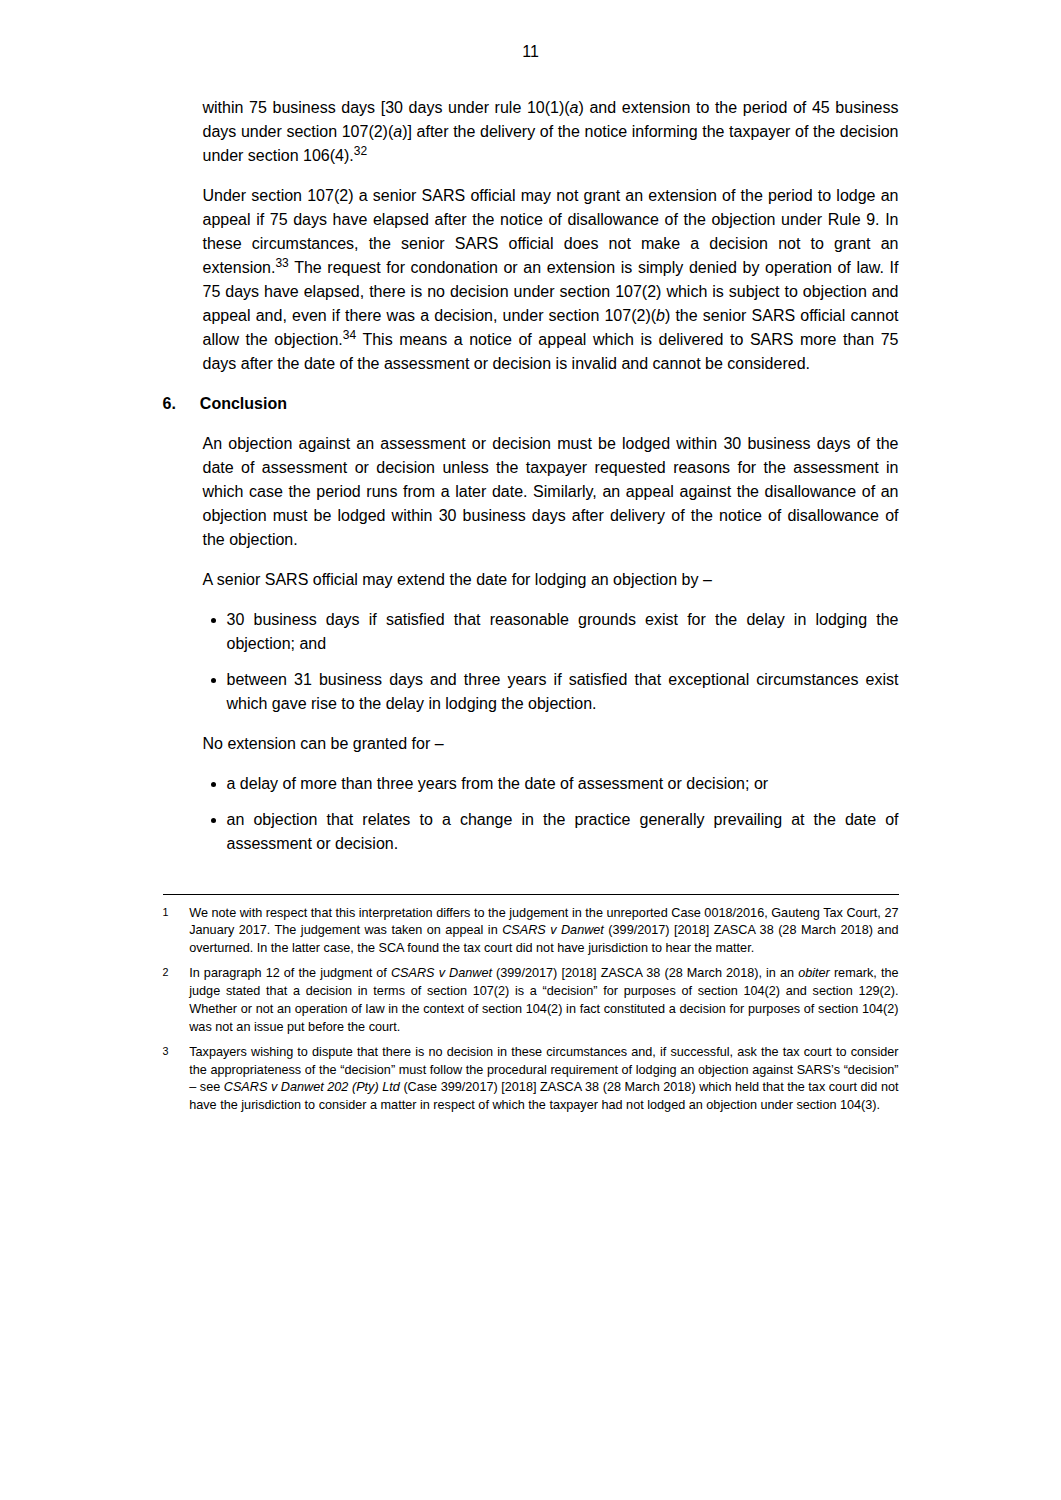11
within 75 business days [30 days under rule 10(1)(a) and extension to the period of 45 business days under section 107(2)(a)] after the delivery of the notice informing the taxpayer of the decision under section 106(4).32
Under section 107(2) a senior SARS official may not grant an extension of the period to lodge an appeal if 75 days have elapsed after the notice of disallowance of the objection under Rule 9. In these circumstances, the senior SARS official does not make a decision not to grant an extension.33 The request for condonation or an extension is simply denied by operation of law. If 75 days have elapsed, there is no decision under section 107(2) which is subject to objection and appeal and, even if there was a decision, under section 107(2)(b) the senior SARS official cannot allow the objection.34 This means a notice of appeal which is delivered to SARS more than 75 days after the date of the assessment or decision is invalid and cannot be considered.
6.
Conclusion
An objection against an assessment or decision must be lodged within 30 business days of the date of assessment or decision unless the taxpayer requested reasons for the assessment in which case the period runs from a later date. Similarly, an appeal against the disallowance of an objection must be lodged within 30 business days after delivery of the notice of disallowance of the objection.
A senior SARS official may extend the date for lodging an objection by –
30 business days if satisfied that reasonable grounds exist for the delay in lodging the objection; and
between 31 business days and three years if satisfied that exceptional circumstances exist which gave rise to the delay in lodging the objection.
No extension can be granted for –
a delay of more than three years from the date of assessment or decision; or
an objection that relates to a change in the practice generally prevailing at the date of assessment or decision.
We note with respect that this interpretation differs to the judgement in the unreported Case 0018/2016, Gauteng Tax Court, 27 January 2017. The judgement was taken on appeal in CSARS v Danwet (399/2017) [2018] ZASCA 38 (28 March 2018) and overturned. In the latter case, the SCA found the tax court did not have jurisdiction to hear the matter.
In paragraph 12 of the judgment of CSARS v Danwet (399/2017) [2018] ZASCA 38 (28 March 2018), in an obiter remark, the judge stated that a decision in terms of section 107(2) is a “decision” for purposes of section 104(2) and section 129(2). Whether or not an operation of law in the context of section 104(2) in fact constituted a decision for purposes of section 104(2) was not an issue put before the court.
Taxpayers wishing to dispute that there is no decision in these circumstances and, if successful, ask the tax court to consider the appropriateness of the “decision” must follow the procedural requirement of lodging an objection against SARS’s “decision” – see CSARS v Danwet 202 (Pty) Ltd (Case 399/2017) [2018] ZASCA 38 (28 March 2018) which held that the tax court did not have the jurisdiction to consider a matter in respect of which the taxpayer had not lodged an objection under section 104(3).